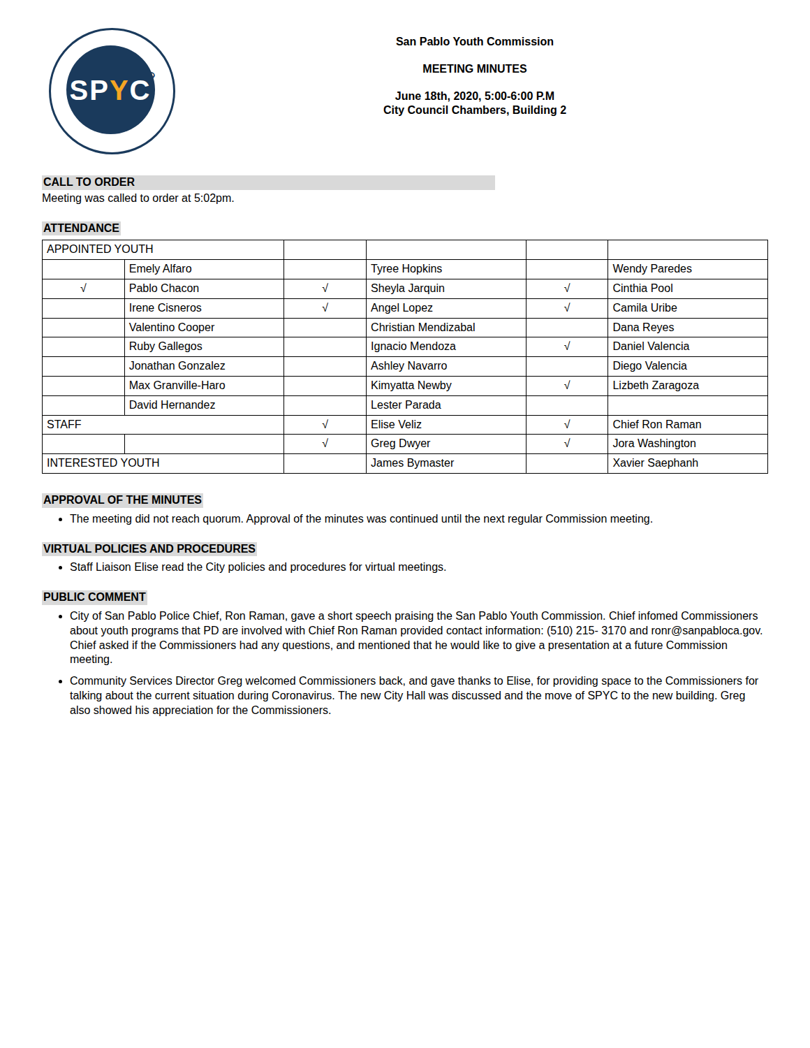CITY OF SAN PABLO YOUTH COMMISSION
SPYC
San Pablo Youth Commission
MEETING MINUTES
June 18th, 2020, 5:00-6:00 P.M
City Council Chambers, Building 2
CALL TO ORDER
Meeting was called to order at 5:02pm.
ATTENDANCE
| APPOINTED YOUTH | | | | |
| | Emely Alfaro | | Tyree Hopkins | | Wendy Paredes |
| √ | Pablo Chacon | √ | Sheyla Jarquin | √ | Cinthia Pool |
| | Irene Cisneros | √ | Angel Lopez | √ | Camila Uribe |
| | Valentino Cooper | | Christian Mendizabal | | Dana Reyes |
| | Ruby Gallegos | | Ignacio Mendoza | √ | Daniel Valencia |
| | Jonathan Gonzalez | | Ashley Navarro | | Diego Valencia |
| | Max Granville-Haro | | Kimyatta Newby | √ | Lizbeth Zaragoza |
| | David Hernandez | | Lester Parada | | |
| STAFF | √ | Elise Veliz | √ | Chief Ron Raman |
| | | √ | Greg Dwyer | √ | Jora Washington |
| INTERESTED YOUTH | | James Bymaster | | Xavier Saephanh |
APPROVAL OF THE MINUTES
The meeting did not reach quorum. Approval of the minutes was continued until the next regular Commission meeting.
VIRTUAL POLICIES AND PROCEDURES
Staff Liaison Elise read the City policies and procedures for virtual meetings.
PUBLIC COMMENT
City of San Pablo Police Chief, Ron Raman, gave a short speech praising the San Pablo Youth Commission. Chief infomed Commissioners about youth programs that PD are involved with Chief Ron Raman provided contact information: (510) 215- 3170 and ronr@sanpabloca.gov. Chief asked if the Commissioners had any questions, and mentioned that he would like to give a presentation at a future Commission meeting.
Community Services Director Greg welcomed Commissioners back, and gave thanks to Elise, for providing space to the Commissioners for talking about the current situation during Coronavirus. The new City Hall was discussed and the move of SPYC to the new building. Greg also showed his appreciation for the Commissioners.